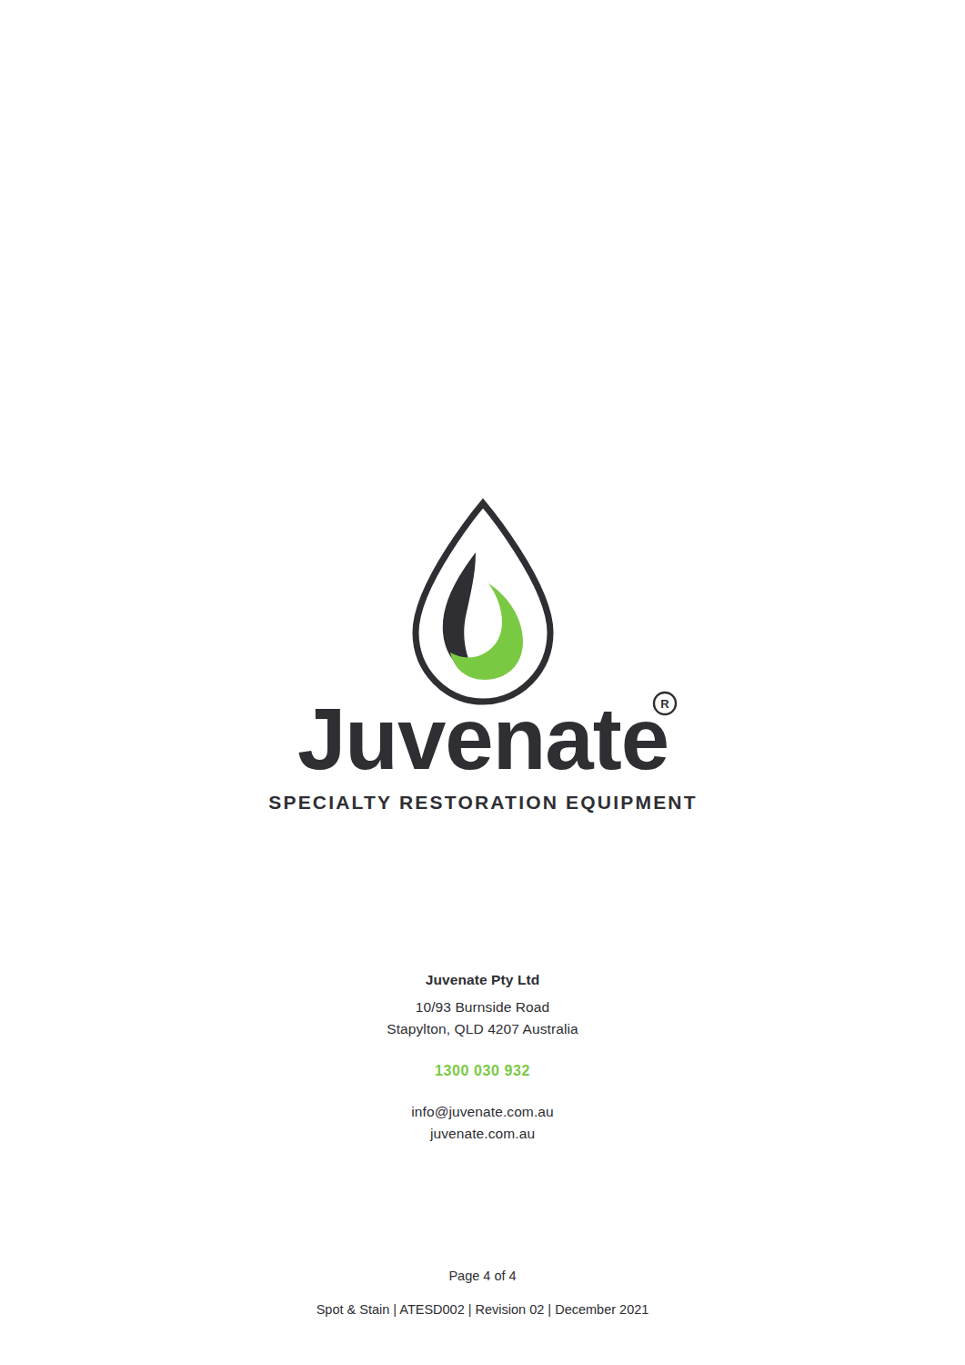Juvenate R SPECIALTY RESTORATION EQUIPMENT
Juvenate Pty Ltd
10/93 Burnside Road
Stapylton, QLD 4207 Australia
1300 030 932
info@juvenate.com.au
juvenate.com.au
Page 4 of 4
Spot & Stain | ATESD002 | Revision 02 | December 2021